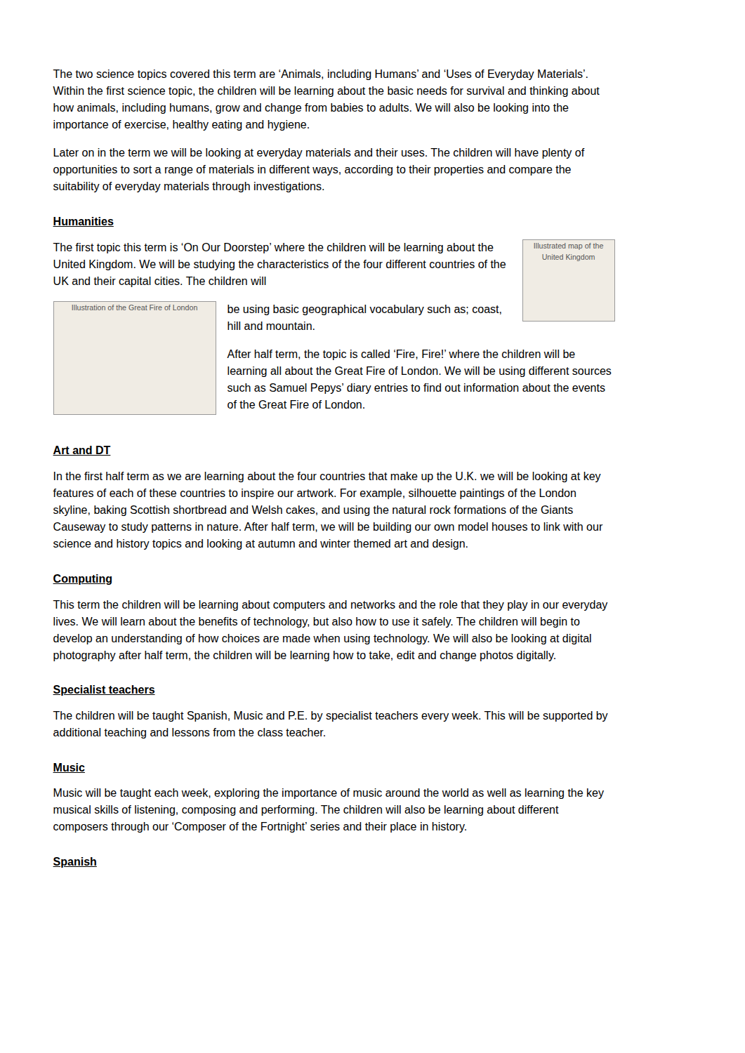The two science topics covered this term are ‘Animals, including Humans’ and ‘Uses of Everyday Materials’. Within the first science topic, the children will be learning about the basic needs for survival and thinking about how animals, including humans, grow and change from babies to adults. We will also be looking into the importance of exercise, healthy eating and hygiene.
Later on in the term we will be looking at everyday materials and their uses. The children will have plenty of opportunities to sort a range of materials in different ways, according to their properties and compare the suitability of everyday materials through investigations.
Humanities
Illustrated map of the United Kingdom
The first topic this term is ‘On Our Doorstep’ where the children will be learning about the United Kingdom. We will be studying the characteristics of the four different countries of the UK and their capital cities. The children will
Illustration of the Great Fire of London
be using basic geographical vocabulary such as; coast, hill and mountain.
After half term, the topic is called ‘Fire, Fire!’ where the children will be learning all about the Great Fire of London. We will be using different sources such as Samuel Pepys’ diary entries to find out information about the events of the Great Fire of London.
Art and DT
In the first half term as we are learning about the four countries that make up the U.K. we will be looking at key features of each of these countries to inspire our artwork. For example, silhouette paintings of the London skyline, baking Scottish shortbread and Welsh cakes, and using the natural rock formations of the Giants Causeway to study patterns in nature. After half term, we will be building our own model houses to link with our science and history topics and looking at autumn and winter themed art and design.
Computing
This term the children will be learning about computers and networks and the role that they play in our everyday lives. We will learn about the benefits of technology, but also how to use it safely. The children will begin to develop an understanding of how choices are made when using technology. We will also be looking at digital photography after half term, the children will be learning how to take, edit and change photos digitally.
Specialist teachers
The children will be taught Spanish, Music and P.E. by specialist teachers every week. This will be supported by additional teaching and lessons from the class teacher.
Music
Music will be taught each week, exploring the importance of music around the world as well as learning the key musical skills of listening, composing and performing. The children will also be learning about different composers through our ‘Composer of the Fortnight’ series and their place in history.
Spanish